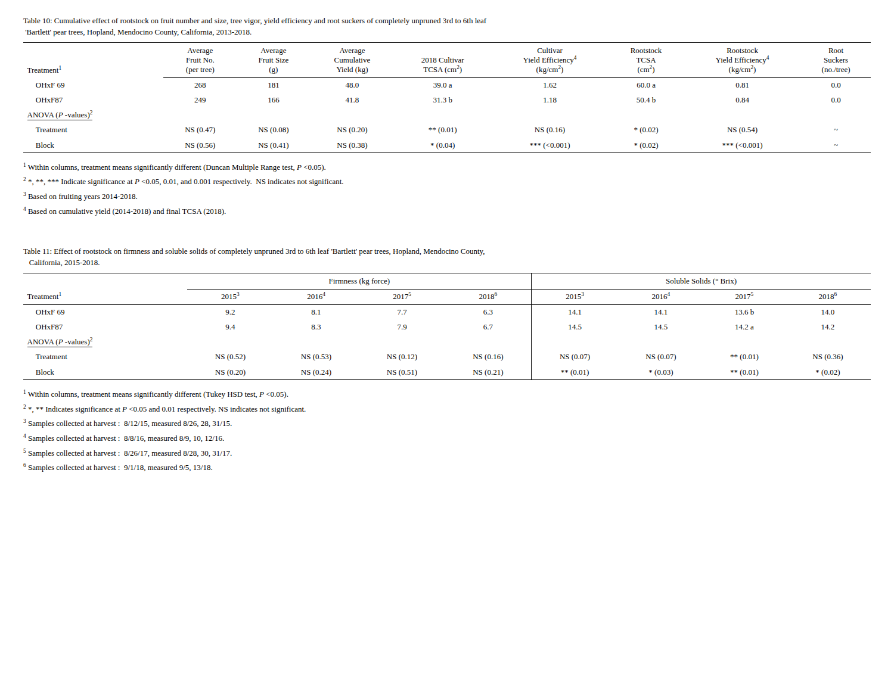Table 10: Cumulative effect of rootstock on fruit number and size, tree vigor, yield efficiency and root suckers of completely unpruned 3rd to 6th leaf 'Bartlett' pear trees, Hopland, Mendocino County, California, 2013-2018.
| Treatment 1 | Average Fruit No. (per tree) | Average Fruit Size (g) | Average Cumulative Yield (kg) | 2018 Cultivar TCSA (cm 2 ) | Cultivar Yield Efficiency 4 (kg/cm 2 ) | Rootstock TCSA (cm 2 ) | Rootstock Yield Efficiency 4 (kg/cm 2 ) | Root Suckers (no./tree) |
| --- | --- | --- | --- | --- | --- | --- | --- | --- |
| OHxF 69 | 268 | 181 | 48.0 | 39.0 a | 1.62 | 60.0 a | 0.81 | 0.0 |
| OHxF87 | 249 | 166 | 41.8 | 31.3 b | 1.18 | 50.4 b | 0.84 | 0.0 |
| ANOVA ( P -values) 2 | |
| Treatment | NS (0.47) | NS (0.08) | NS (0.20) | ** (0.01) | NS (0.16) | * (0.02) | NS (0.54) | ~ |
| Block | NS (0.56) | NS (0.41) | NS (0.38) | * (0.04) | *** (<0.001) | * (0.02) | *** (<0.001) | ~ |
1 Within columns, treatment means significantly different (Duncan Multiple Range test, P <0.05).
2 *, **, *** Indicate significance at P <0.05, 0.01, and 0.001 respectively. NS indicates not significant.
3 Based on fruiting years 2014-2018.
4 Based on cumulative yield (2014-2018) and final TCSA (2018).
Table 11: Effect of rootstock on firmness and soluble solids of completely unpruned 3rd to 6th leaf 'Bartlett' pear trees, Hopland, Mendocino County, California, 2015-2018.
| Treatment 1 | Firmness (kg force) | Soluble Solids (° Brix) |
| --- | --- | --- |
| 2015 3 | 2016 4 | 2017 5 | 2018 6 | 2015 3 | 2016 4 | 2017 5 | 2018 6 |
| OHxF 69 | 9.2 | 8.1 | 7.7 | 6.3 | 14.1 | 14.1 | 13.6 b | 14.0 |
| OHxF87 | 9.4 | 8.3 | 7.9 | 6.7 | 14.5 | 14.5 | 14.2 a | 14.2 |
| ANOVA ( P -values) 2 | | | | | | | | |
| Treatment | NS (0.52) | NS (0.53) | NS (0.12) | NS (0.16) | NS (0.07) | NS (0.07) | ** (0.01) | NS (0.36) |
| Block | NS (0.20) | NS (0.24) | NS (0.51) | NS (0.21) | ** (0.01) | * (0.03) | ** (0.01) | * (0.02) |
1 Within columns, treatment means significantly different (Tukey HSD test, P <0.05).
2 *, ** Indicates significance at P <0.05 and 0.01 respectively. NS indicates not significant.
3 Samples collected at harvest : 8/12/15, measured 8/26, 28, 31/15.
4 Samples collected at harvest : 8/8/16, measured 8/9, 10, 12/16.
5 Samples collected at harvest : 8/26/17, measured 8/28, 30, 31/17.
6 Samples collected at harvest : 9/1/18, measured 9/5, 13/18.